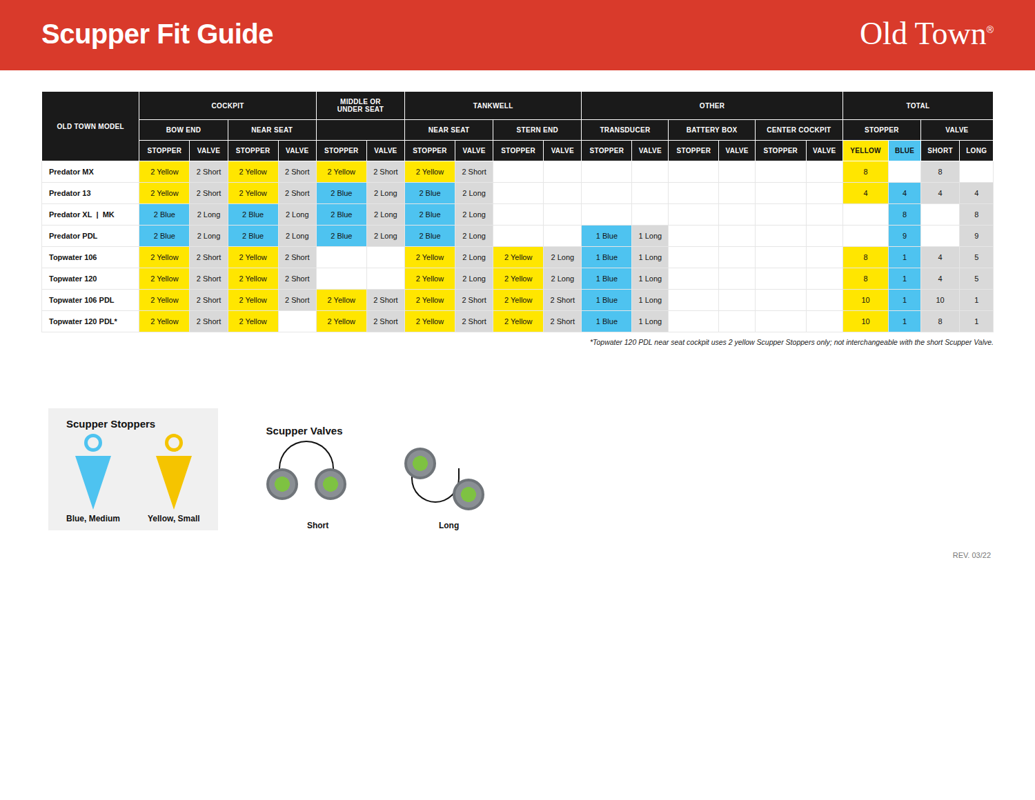Scupper Fit Guide
Old Town®
| OLD TOWN MODEL | COCKPIT | MIDDLE OR UNDER SEAT | TANKWELL | OTHER | TOTAL |
| --- | --- | --- | --- | --- | --- |
| Bow End | Near Seat | | Near Seat | Stern End | Transducer | Battery Box | Center Cockpit | Stopper | Valve |
| Stopper | Valve | Stopper | Valve | Stopper | Valve | Stopper | Valve | Stopper | Valve | Stopper | Valve | Stopper | Valve | Stopper | Valve | Yellow | Blue | Short | Long |
| Predator MX | 2 Yellow | 2 Short | 2 Yellow | 2 Short | 2 Yellow | 2 Short | 2 Yellow | 2 Short | | | | | | | | | 8 | | 8 | |
| Predator 13 | 2 Yellow | 2 Short | 2 Yellow | 2 Short | 2 Blue | 2 Long | 2 Blue | 2 Long | | | | | | | | | 4 | 4 | 4 | 4 |
| Predator XL / MK | 2 Blue | 2 Long | 2 Blue | 2 Long | 2 Blue | 2 Long | 2 Blue | 2 Long | | | | | | | | | | 8 | | 8 |
| Predator PDL | 2 Blue | 2 Long | 2 Blue | 2 Long | 2 Blue | 2 Long | 2 Blue | 2 Long | | | 1 Blue | 1 Long | | | | | | 9 | | 9 |
| Topwater 106 | 2 Yellow | 2 Short | 2 Yellow | 2 Short | | | 2 Yellow | 2 Long | 2 Yellow | 2 Long | 1 Blue | 1 Long | | | | | 8 | 1 | 4 | 5 |
| Topwater 120 | 2 Yellow | 2 Short | 2 Yellow | 2 Short | | | 2 Yellow | 2 Long | 2 Yellow | 2 Long | 1 Blue | 1 Long | | | | | 8 | 1 | 4 | 5 |
| Topwater 106 PDL | 2 Yellow | 2 Short | 2 Yellow | 2 Short | 2 Yellow | 2 Short | 2 Yellow | 2 Short | 2 Yellow | 2 Short | 1 Blue | 1 Long | | | | | 10 | 1 | 10 | 1 |
| Topwater 120 PDL* | 2 Yellow | 2 Short | 2 Yellow | | 2 Yellow | 2 Short | 2 Yellow | 2 Short | 2 Yellow | 2 Short | 1 Blue | 1 Long | | | | | 10 | 1 | 8 | 1 |
*Topwater 120 PDL near seat cockpit uses 2 yellow Scupper Stoppers only; not interchangeable with the short Scupper Valve.
Scupper Stoppers
Blue, Medium
Yellow, Small
Scupper Valves
Short
Long
REV. 03/22